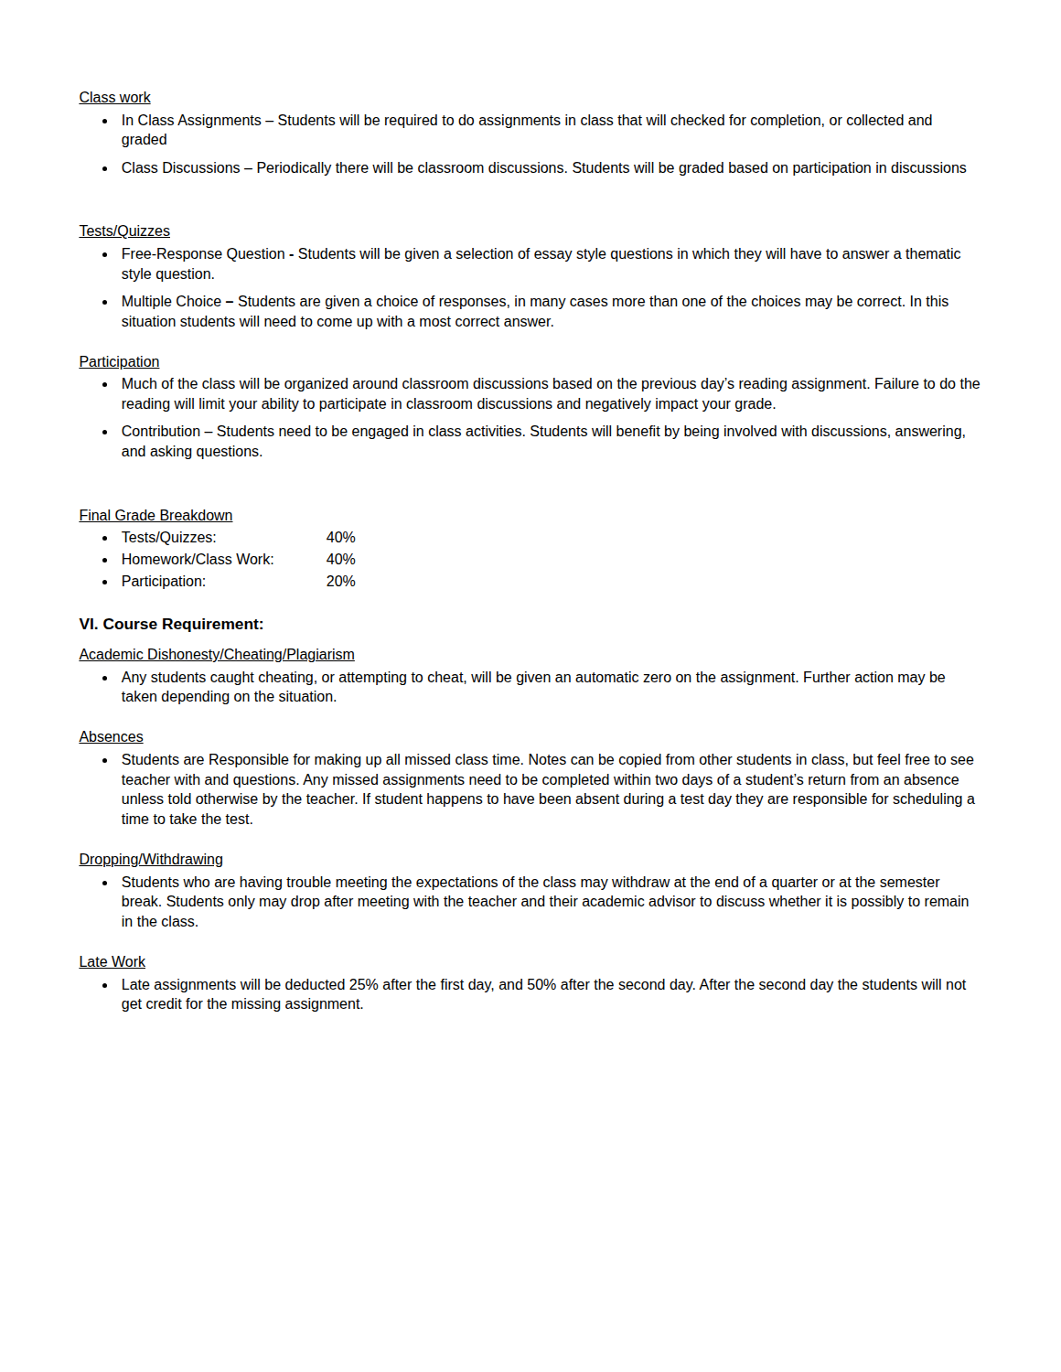Class work
In Class Assignments – Students will be required to do assignments in class that will checked for completion, or collected and graded
Class Discussions – Periodically there will be classroom discussions. Students will be graded based on participation in discussions
Tests/Quizzes
Free-Response Question - Students will be given a selection of essay style questions in which they will have to answer a thematic style question.
Multiple Choice – Students are given a choice of responses, in many cases more than one of the choices may be correct. In this situation students will need to come up with a most correct answer.
Participation
Much of the class will be organized around classroom discussions based on the previous day’s reading assignment. Failure to do the reading will limit your ability to participate in classroom discussions and negatively impact your grade.
Contribution – Students need to be engaged in class activities. Students will benefit by being involved with discussions, answering, and asking questions.
Final Grade Breakdown
Tests/Quizzes: 40%
Homework/Class Work: 40%
Participation: 20%
VI. Course Requirement:
Academic Dishonesty/Cheating/Plagiarism
Any students caught cheating, or attempting to cheat, will be given an automatic zero on the assignment. Further action may be taken depending on the situation.
Absences
Students are Responsible for making up all missed class time. Notes can be copied from other students in class, but feel free to see teacher with and questions. Any missed assignments need to be completed within two days of a student’s return from an absence unless told otherwise by the teacher. If student happens to have been absent during a test day they are responsible for scheduling a time to take the test.
Dropping/Withdrawing
Students who are having trouble meeting the expectations of the class may withdraw at the end of a quarter or at the semester break. Students only may drop after meeting with the teacher and their academic advisor to discuss whether it is possibly to remain in the class.
Late Work
Late assignments will be deducted 25% after the first day, and 50% after the second day. After the second day the students will not get credit for the missing assignment.